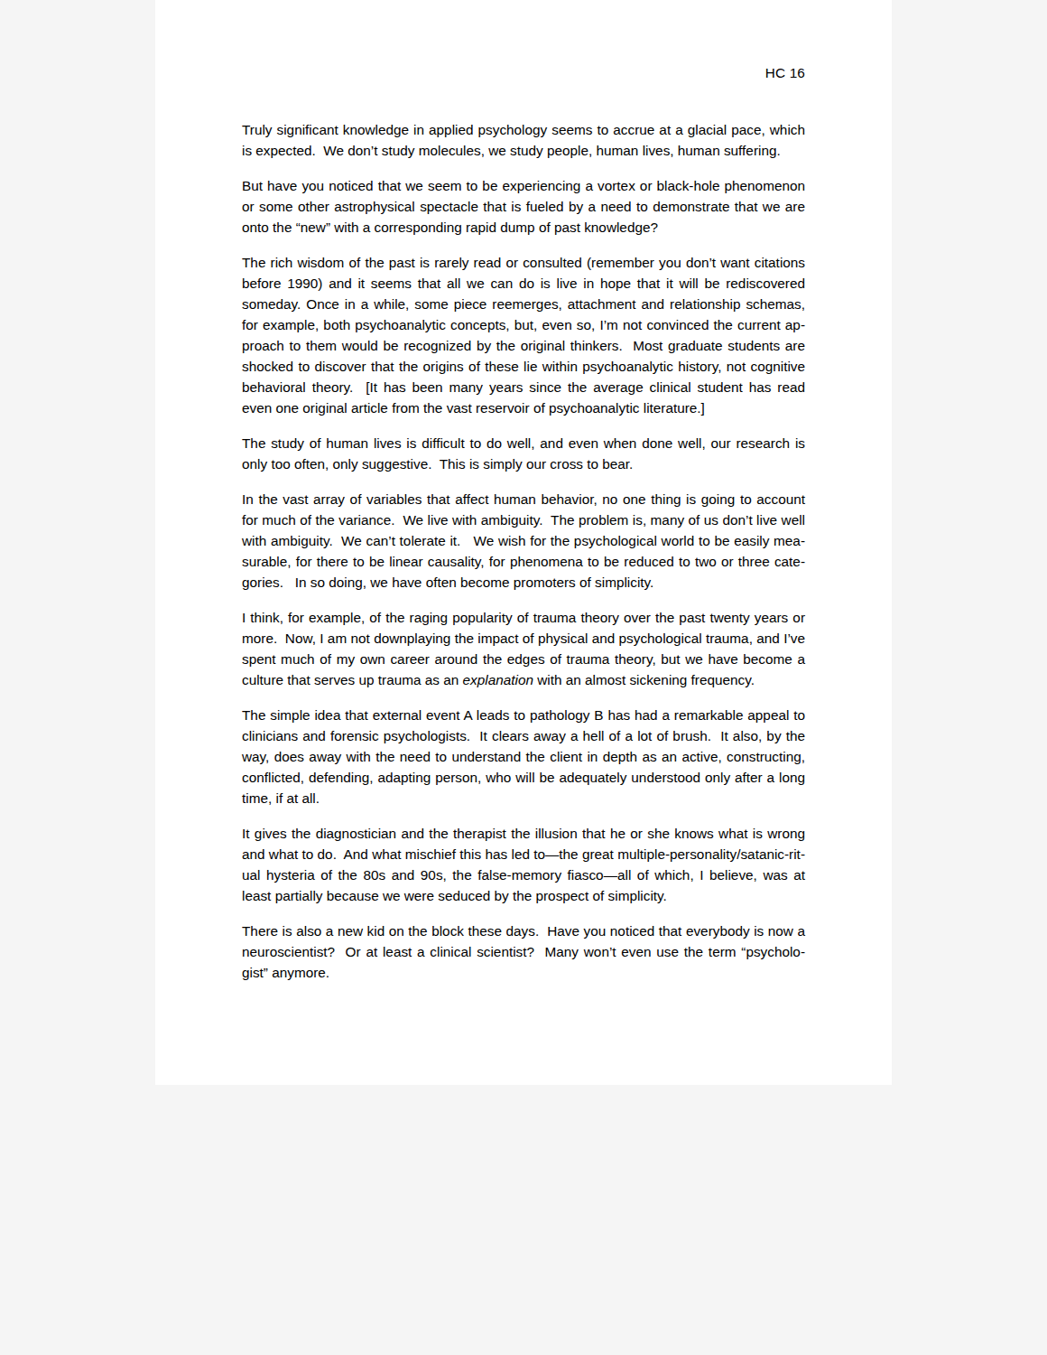HC 16
Truly significant knowledge in applied psychology seems to accrue at a glacial pace, which is expected. We don’t study molecules, we study people, human lives, human suffering.
But have you noticed that we seem to be experiencing a vortex or black-hole phenomenon or some other astrophysical spectacle that is fueled by a need to demonstrate that we are onto the “new” with a corresponding rapid dump of past knowledge?
The rich wisdom of the past is rarely read or consulted (remember you don’t want citations before 1990) and it seems that all we can do is live in hope that it will be rediscovered someday. Once in a while, some piece reemerges, attachment and relationship schemas, for example, both psychoanalytic concepts, but, even so, I’m not convinced the current approach to them would be recognized by the original thinkers. Most graduate students are shocked to discover that the origins of these lie within psychoanalytic history, not cognitive behavioral theory. [It has been many years since the average clinical student has read even one original article from the vast reservoir of psychoanalytic literature.]
The study of human lives is difficult to do well, and even when done well, our research is only too often, only suggestive. This is simply our cross to bear.
In the vast array of variables that affect human behavior, no one thing is going to account for much of the variance. We live with ambiguity. The problem is, many of us don’t live well with ambiguity. We can’t tolerate it. We wish for the psychological world to be easily measurable, for there to be linear causality, for phenomena to be reduced to two or three categories. In so doing, we have often become promoters of simplicity.
I think, for example, of the raging popularity of trauma theory over the past twenty years or more. Now, I am not downplaying the impact of physical and psychological trauma, and I’ve spent much of my own career around the edges of trauma theory, but we have become a culture that serves up trauma as an explanation with an almost sickening frequency.
The simple idea that external event A leads to pathology B has had a remarkable appeal to clinicians and forensic psychologists. It clears away a hell of a lot of brush. It also, by the way, does away with the need to understand the client in depth as an active, constructing, conflicted, defending, adapting person, who will be adequately understood only after a long time, if at all.
It gives the diagnostician and the therapist the illusion that he or she knows what is wrong and what to do. And what mischief this has led to—the great multiple-personality/satanic-ritual hysteria of the 80s and 90s, the false-memory fiasco—all of which, I believe, was at least partially because we were seduced by the prospect of simplicity.
There is also a new kid on the block these days. Have you noticed that everybody is now a neuroscientist? Or at least a clinical scientist? Many won’t even use the term “psychologist” anymore.